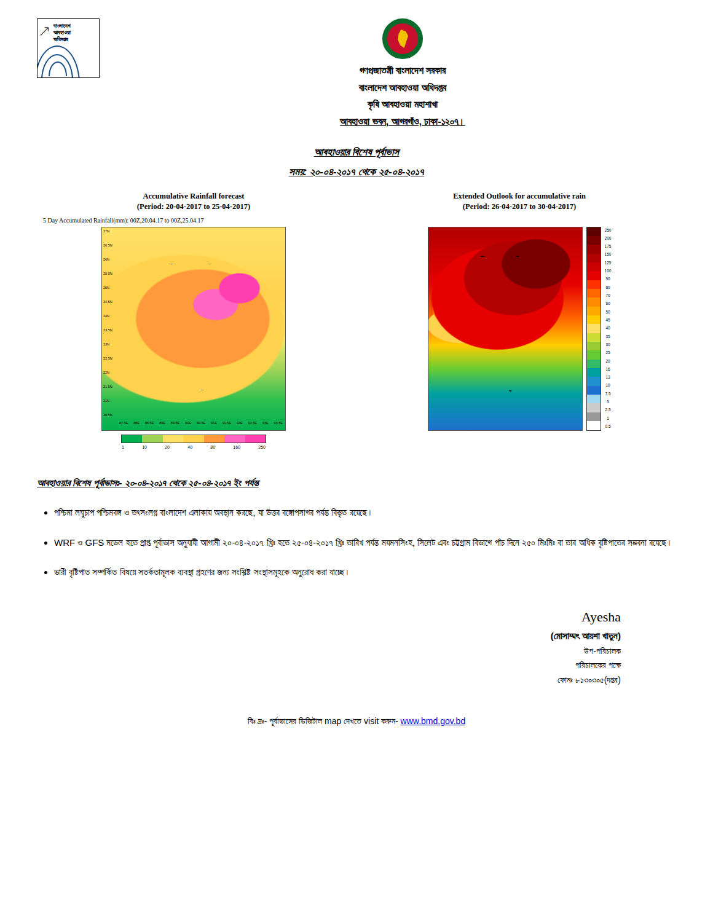↗
বাংলাদেশ
আবহাওয়া
অধিদপ্তর
গণপ্রজাতন্ত্রী বাংলাদেশ সরকার
বাংলাদেশ আবহাওয়া অধিদপ্তর
কৃষি আবহাওয়া মহাশাখা
আবহাওয়া ভবন, আগরগাঁও, ঢাকা-১২০৭।
আবহাওয়ার বিশেষ পূর্বাভাস
সময়: ২০-০৪-২০১৭ থেকে ২৫-০৪-২০১৭
Accumulative Rainfall forecast
(Period: 20-04-2017 to 25-04-2017)
5 Day Accumulated Rainfall(mm): 00Z,20.04.17 to 00Z,25.04.17
27N 26.5N 26N 25.5N 25N 24.5N 24N 23.5N 23N 22.5N 22N 21.5N 21N 20.5N
87.5E 88E 88.5E 89E 89.5E 90E 90.5E 91E 91.5E 92E 92.5E 93E 93.5E
110204080160250
Extended Outlook for accumulative rain
(Period: 26-04-2017 to 30-04-2017)
250 200 175 150 125 100 90 80 70 60 50 45 40 35 30 25 20 16 13 10 7.5 5 2.5 1 0.5
আবহাওয়ার বিশেষ পূর্বাভাসঃ- ২০-০৪-২০১৭ থেকে ২৫-০৪-২০১৭ ইং পর্যন্ত
পশ্চিমা লঘুচাপ পশ্চিমবঙ্গ ও তৎসংলগ্ন বাংলাদেশ এলাকায় অবস্থান করছে, যা উত্তর বঙ্গোপসাগর পর্যন্ত বিস্তৃত রয়েছে।
WRF ও GFS মডেল হতে প্রাপ্ত পূর্বাভাস অনুযায়ী আগামী ২০-০৪-২০১৭ খ্রিঃ হতে ২৫-০৪-২০১৭ খ্রিঃ তারিখ পর্যন্ত ময়মনসিংহ, সিলেট এবং চট্টগ্রাম বিভাগে পাঁচ দিনে ২৫০ মিঃমিঃ বা তার অধিক বৃষ্টিপাতের সম্ভবনা রয়েছে।
ভারী বৃষ্টিপাত সম্পর্কিত বিষয়ে সতর্কতামূলক ব্যবস্থা গ্রহণের জন্য সংশ্লিষ্ট সংস্থাসমূহকে অনুরোধ করা যাচ্ছে।
Ayesha
(মোসাম্মৎ আয়শা খাতুন)
উপ-পরিচালক
পরিচালকের পক্ষে
ফোনঃ ৮১৩০৩০৫(দপ্তর)
বিঃ দ্রঃ- পূর্বাভাসের ডিজিটাল map দেখতে visit করুন- www.bmd.gov.bd